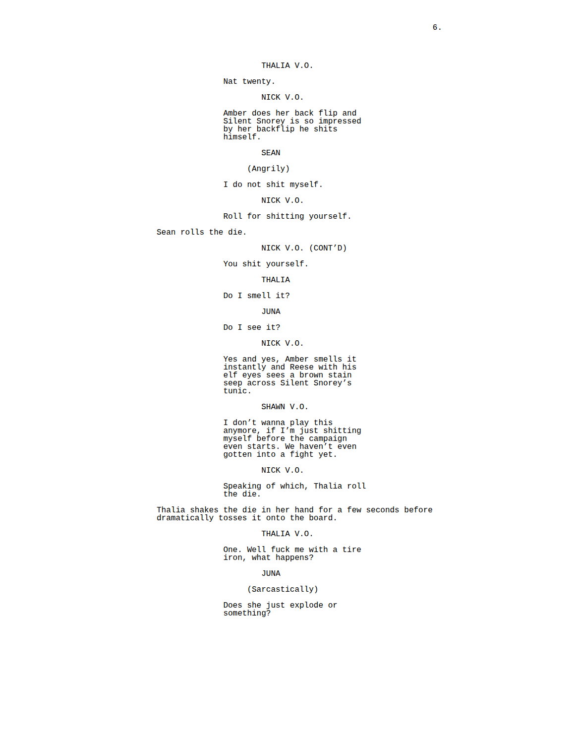6.
THALIA V.O.
Nat twenty.
NICK V.O.
Amber does her back flip and Silent Snorey is so impressed by her backflip he shits himself.
SEAN
(Angrily)
I do not shit myself.
NICK V.O.
Roll for shitting yourself.
Sean rolls the die.
NICK V.O. (CONT’D)
You shit yourself.
THALIA
Do I smell it?
JUNA
Do I see it?
NICK V.O.
Yes and yes, Amber smells it instantly and Reese with his elf eyes sees a brown stain seep across Silent Snorey’s tunic.
SHAWN V.O.
I don’t wanna play this anymore, if I’m just shitting myself before the campaign even starts. We haven’t even gotten into a fight yet.
NICK V.O.
Speaking of which, Thalia roll the die.
Thalia shakes the die in her hand for a few seconds before dramatically tosses it onto the board.
THALIA V.O.
One. Well fuck me with a tire iron, what happens?
JUNA
(Sarcastically)
Does she just explode or something?